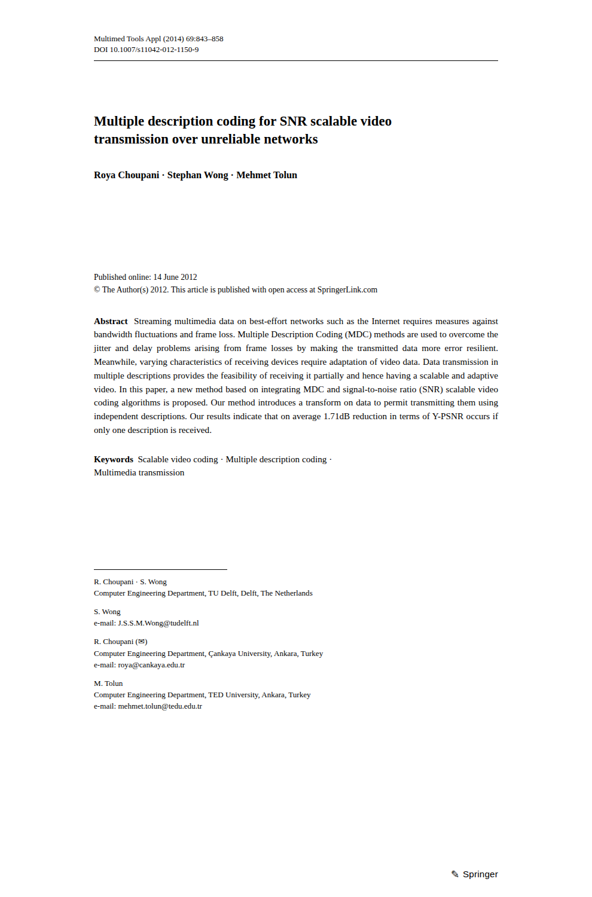Multimed Tools Appl (2014) 69:843–858 DOI 10.1007/s11042-012-1150-9
Multiple description coding for SNR scalable video
transmission over unreliable networks
Roya Choupani · Stephan Wong · Mehmet Tolun
Published online: 14 June 2012
© The Author(s) 2012. This article is published with open access at SpringerLink.com
Abstract Streaming multimedia data on best-effort networks such as the Internet requires measures against bandwidth fluctuations and frame loss. Multiple Description Coding (MDC) methods are used to overcome the jitter and delay problems arising from frame losses by making the transmitted data more error resilient. Meanwhile, varying characteristics of receiving devices require adaptation of video data. Data transmission in multiple descriptions provides the feasibility of receiving it partially and hence having a scalable and adaptive video. In this paper, a new method based on integrating MDC and signal-to-noise ratio (SNR) scalable video coding algorithms is proposed. Our method introduces a transform on data to permit transmitting them using independent descriptions. Our results indicate that on average 1.71dB reduction in terms of Y-PSNR occurs if only one description is received.
Keywords Scalable video coding·Multiple description coding·
Multimedia transmission
R. Choupani · S. Wong
Computer Engineering Department, TU Delft, Delft, The Netherlands
S. Wong
e-mail: J.S.S.M.Wong@tudelft.nl
R. Choupani (✉)
Computer Engineering Department, Çankaya University, Ankara, Turkey
e-mail: roya@cankaya.edu.tr
M. Tolun
Computer Engineering Department, TED University, Ankara, Turkey
e-mail: mehmet.tolun@tedu.edu.tr
✎Springer